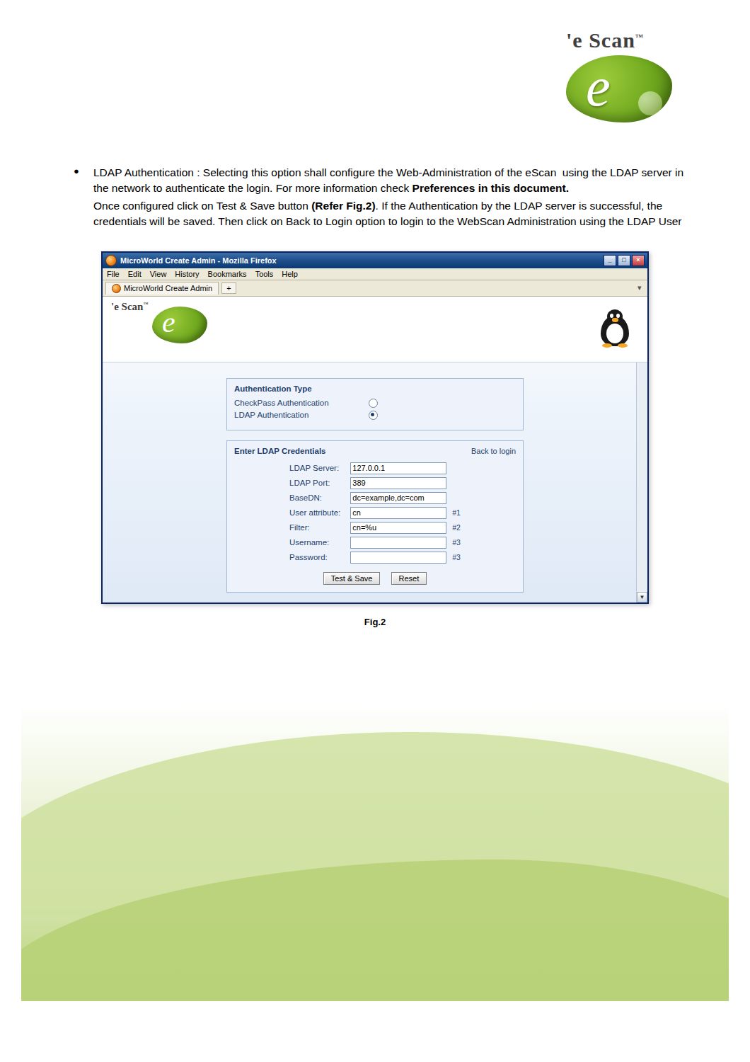'e Scan™
LDAP Authentication : Selecting this option shall configure the Web-Administration of the eScan using the LDAP server in the network to authenticate the login. For more information check Preferences in this document.
Once configured click on Test & Save button (Refer Fig.2). If the Authentication by the LDAP server is successful, the credentials will be saved. Then click on Back to Login option to login to the WebScan Administration using the LDAP User
MicroWorld Create Admin - Mozilla Firefox
_
□
×
File Edit View History Bookmarks Tools Help
MicroWorld Create Admin
+
▾
▲
▼
'e Scan™
Authentication Type
CheckPass Authentication
LDAP Authentication
Enter LDAP Credentials
Back to login
| LDAP Server: | 127.0.0.1 | |
| LDAP Port: | 389 | |
| BaseDN: | dc=example,dc=com | |
| User attribute: | cn | #1 |
| Filter: | cn=%u | #2 |
| Username: | | #3 |
| Password: | | #3 |
Test & Save Reset
Fig.2